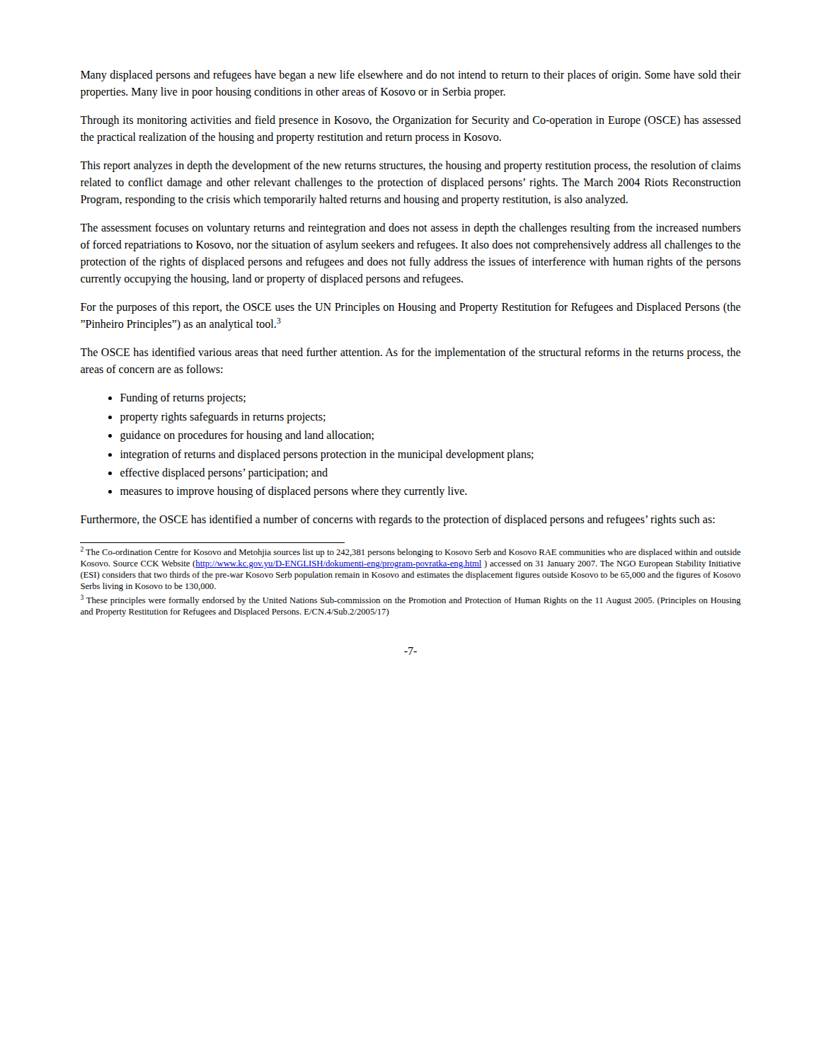Many displaced persons and refugees have began a new life elsewhere and do not intend to return to their places of origin. Some have sold their properties. Many live in poor housing conditions in other areas of Kosovo or in Serbia proper.
Through its monitoring activities and field presence in Kosovo, the Organization for Security and Co-operation in Europe (OSCE) has assessed the practical realization of the housing and property restitution and return process in Kosovo.
This report analyzes in depth the development of the new returns structures, the housing and property restitution process, the resolution of claims related to conflict damage and other relevant challenges to the protection of displaced persons’ rights. The March 2004 Riots Reconstruction Program, responding to the crisis which temporarily halted returns and housing and property restitution, is also analyzed.
The assessment focuses on voluntary returns and reintegration and does not assess in depth the challenges resulting from the increased numbers of forced repatriations to Kosovo, nor the situation of asylum seekers and refugees. It also does not comprehensively address all challenges to the protection of the rights of displaced persons and refugees and does not fully address the issues of interference with human rights of the persons currently occupying the housing, land or property of displaced persons and refugees.
For the purposes of this report, the OSCE uses the UN Principles on Housing and Property Restitution for Refugees and Displaced Persons (the ”Pinheiro Principles”) as an analytical tool.3
The OSCE has identified various areas that need further attention. As for the implementation of the structural reforms in the returns process, the areas of concern are as follows:
Funding of returns projects;
property rights safeguards in returns projects;
guidance on procedures for housing and land allocation;
integration of returns and displaced persons protection in the municipal development plans;
effective displaced persons’ participation; and
measures to improve housing of displaced persons where they currently live.
Furthermore, the OSCE has identified a number of concerns with regards to the protection of displaced persons and refugees’ rights such as:
2 The Co-ordination Centre for Kosovo and Metohjia sources list up to 242,381 persons belonging to Kosovo Serb and Kosovo RAE communities who are displaced within and outside Kosovo. Source CCK Website (http://www.kc.gov.yu/D-ENGLISH/dokumenti-eng/program-povratka-eng.html ) accessed on 31 January 2007. The NGO European Stability Initiative (ESI) considers that two thirds of the pre-war Kosovo Serb population remain in Kosovo and estimates the displacement figures outside Kosovo to be 65,000 and the figures of Kosovo Serbs living in Kosovo to be 130,000.
3 These principles were formally endorsed by the United Nations Sub-commission on the Promotion and Protection of Human Rights on the 11 August 2005. (Principles on Housing and Property Restitution for Refugees and Displaced Persons. E/CN.4/Sub.2/2005/17)
-7-